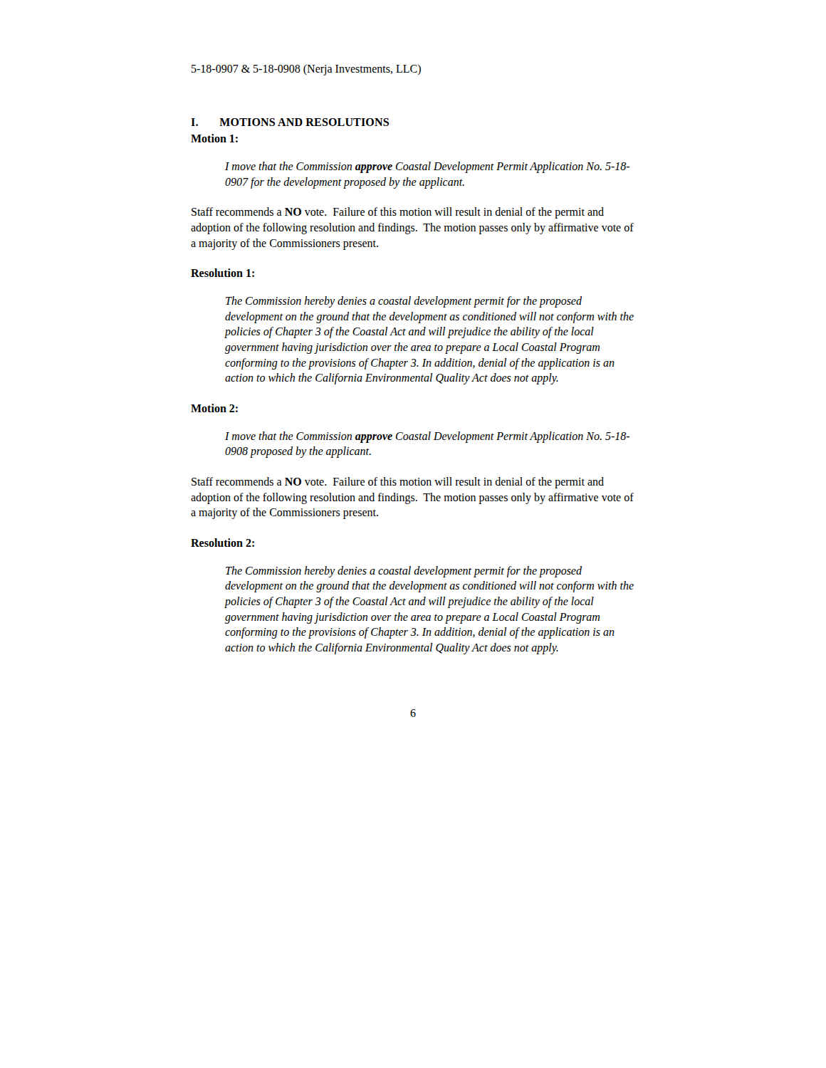5-18-0907 & 5-18-0908 (Nerja Investments, LLC)
I. MOTIONS AND RESOLUTIONS
Motion 1:
I move that the Commission approve Coastal Development Permit Application No. 5-18-0907 for the development proposed by the applicant.
Staff recommends a NO vote. Failure of this motion will result in denial of the permit and adoption of the following resolution and findings. The motion passes only by affirmative vote of a majority of the Commissioners present.
Resolution 1:
The Commission hereby denies a coastal development permit for the proposed development on the ground that the development as conditioned will not conform with the policies of Chapter 3 of the Coastal Act and will prejudice the ability of the local government having jurisdiction over the area to prepare a Local Coastal Program conforming to the provisions of Chapter 3. In addition, denial of the application is an action to which the California Environmental Quality Act does not apply.
Motion 2:
I move that the Commission approve Coastal Development Permit Application No. 5-18-0908 proposed by the applicant.
Staff recommends a NO vote. Failure of this motion will result in denial of the permit and adoption of the following resolution and findings. The motion passes only by affirmative vote of a majority of the Commissioners present.
Resolution 2:
The Commission hereby denies a coastal development permit for the proposed development on the ground that the development as conditioned will not conform with the policies of Chapter 3 of the Coastal Act and will prejudice the ability of the local government having jurisdiction over the area to prepare a Local Coastal Program conforming to the provisions of Chapter 3. In addition, denial of the application is an action to which the California Environmental Quality Act does not apply.
6